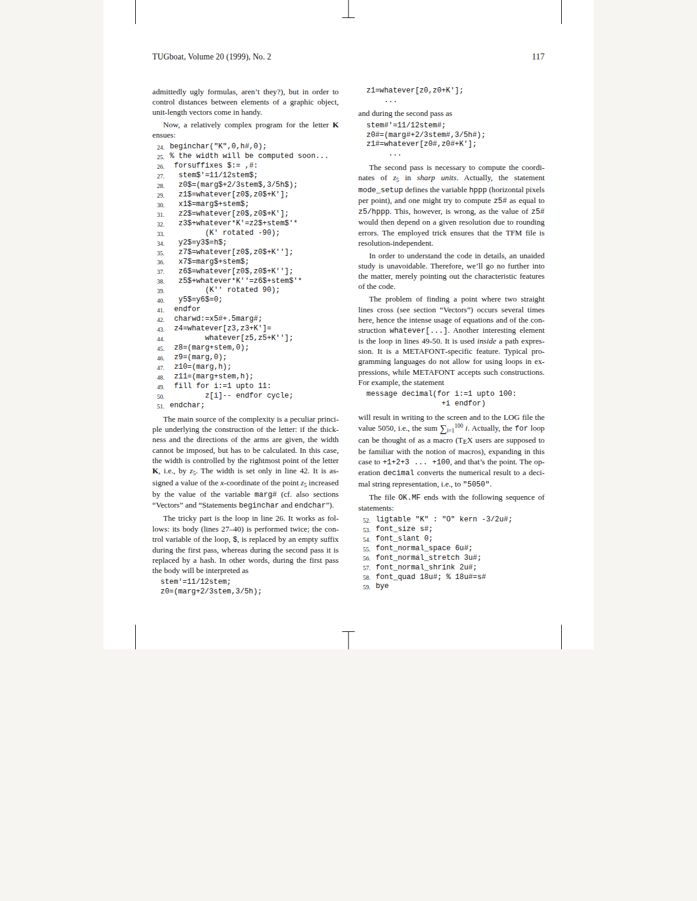TUGboat, Volume 20 (1999), No. 2 117
admittedly ugly formulas, aren’t they?), but in order to control distances between elements of a graphic object, unit-length vectors come in handy.
Now, a relatively complex program for the letter K ensues:
beginchar("K",0,h#,0);
% the width will be computed soon...
forsuffixes $:= ,#:
stem$'=11/12stem$;
z0$=(marg$+2/3stem$,3/5h$);
z1$=whatever[z0$,z0$+K'];
x1$=marg$+stem$;
z2$=whatever[z0$,z0$+K'];
z3$+whatever*K'=z2$+stem$'*
(K' rotated -90);
y2$=y3$=h$;
z7$=whatever[z0$,z0$+K''];
x7$=marg$+stem$;
z6$=whatever[z0$,z0$+K''];
z5$+whatever*K''=z6$+stem$'*
(K'' rotated 90);
y5$=y6$=0;
endfor
charwd:=x5#+.5marg#;
z4=whatever[z3,z3+K']=
whatever[z5,z5+K''];
z8=(marg+stem,0);
z9=(marg,0);
z10=(marg,h);
z11=(marg+stem,h);
fill for i:=1 upto 11:
z[i]-- endfor cycle;
endchar;
The main source of the complexity is a peculiar principle underlying the construction of the letter: if the thickness and the directions of the arms are given, the width cannot be imposed, but has to be calculated. In this case, the width is controlled by the rightmost point of the letter K, i.e., by z 5. The width is set only in line 42. It is assigned a value of the x-coordinate of the point z 5 increased by the value of the variable marg# (cf. also sections “Vectors” and “Statements beginchar and endchar”).
The tricky part is the loop in line 26. It works as follows: its body (lines 27–40) is performed twice; the control variable of the loop, $, is replaced by an empty suffix during the first pass, whereas during the second pass it is replaced by a hash. In other words, during the first pass the body will be interpreted as
stem'=11/12stem;
z0=(marg+2/3stem,3/5h);
z1=whatever[z0,z0+K'];
    ...
and during the second pass as
stem#'=11/12stem#;
z0#=(marg#+2/3stem#,3/5h#);
z1#=whatever[z0#,z0#+K'];
     ...
The second pass is necessary to compute the coordinates of z 5 in sharp units. Actually, the statement mode_setup defines the variable hppp (horizontal pixels per point), and one might try to compute z5# as equal to z5/hppp. This, however, is wrong, as the value of z5# would then depend on a given resolution due to rounding errors. The employed trick ensures that the TFM file is resolution-independent.
In order to understand the code in details, an unaided study is unavoidable. Therefore, we’ll go no further into the matter, merely pointing out the characteristic features of the code.
The problem of finding a point where two straight lines cross (see section “Vectors”) occurs several times here, hence the intense usage of equations and of the construction whatever[...]. Another interesting element is the loop in lines 49-50. It is used inside a path expression. It is a METAFONT-specific feature. Typical programming languages do not allow for using loops in expressions, while METAFONT accepts such constructions. For example, the statement
message decimal(for i:=1 upto 100: +i endfor)
will result in writing to the screen and to the LOG file the value 5050, i.e., the sum ∑i=1100 i. Actually, the for loop can be thought of as a macro (TEX users are supposed to be familiar with the notion of macros), expanding in this case to +1+2+3 ... +100, and that’s the point. The operation decimal converts the numerical result to a decimal string representation, i.e., to "5050".
The file OK.MF ends with the following sequence of statements:
ligtable "K" : "O" kern -3/2u#;
font_size s#;
font_slant 0;
font_normal_space 6u#;
font_normal_stretch 3u#;
font_normal_shrink 2u#;
font_quad 18u#; % 18u#=s#
bye